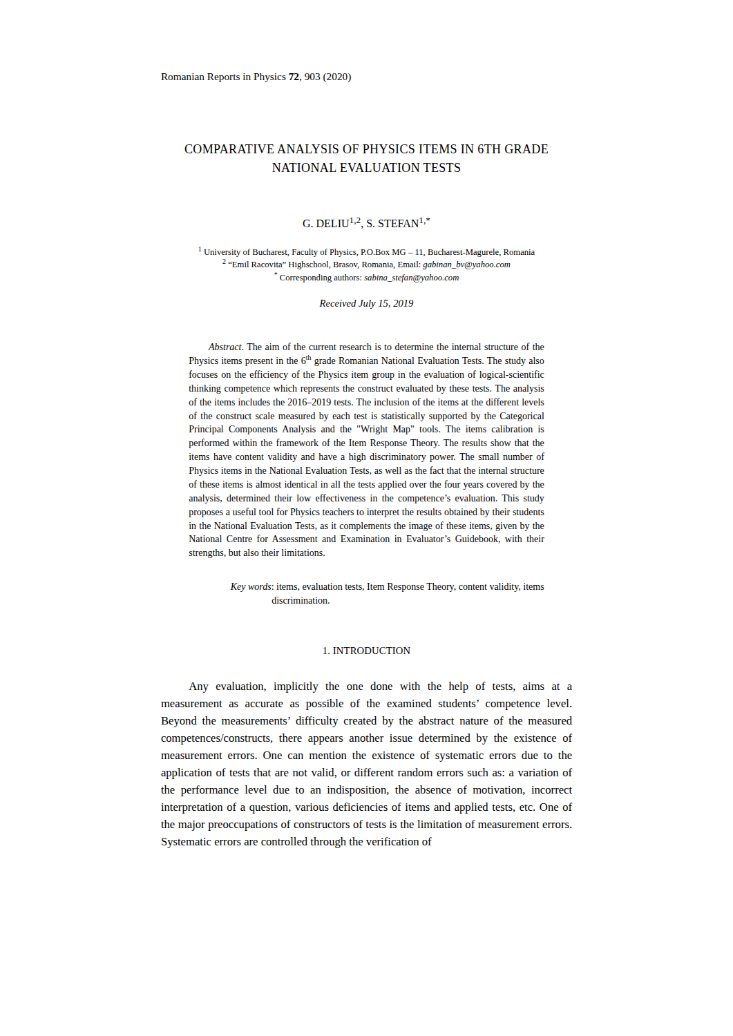Romanian Reports in Physics 72, 903 (2020)
COMPARATIVE ANALYSIS OF PHYSICS ITEMS IN 6TH GRADE
NATIONAL EVALUATION TESTS
G. DELIU1,2, S. STEFAN1,*
1 University of Bucharest, Faculty of Physics, P.O.Box MG – 11, Bucharest-Magurele, Romania
2 “Emil Racovita” Highschool, Brasov, Romania, Email: gabinan_bv@yahoo.com
* Corresponding authors: sabina_stefan@yahoo.com
Received July 15, 2019
Abstract. The aim of the current research is to determine the internal structure of the Physics items present in the 6th grade Romanian National Evaluation Tests. The study also focuses on the efficiency of the Physics item group in the evaluation of logical-scientific thinking competence which represents the construct evaluated by these tests. The analysis of the items includes the 2016–2019 tests. The inclusion of the items at the different levels of the construct scale measured by each test is statistically supported by the Categorical Principal Components Analysis and the "Wright Map" tools. The items calibration is performed within the framework of the Item Response Theory. The results show that the items have content validity and have a high discriminatory power. The small number of Physics items in the National Evaluation Tests, as well as the fact that the internal structure of these items is almost identical in all the tests applied over the four years covered by the analysis, determined their low effectiveness in the competence’s evaluation. This study proposes a useful tool for Physics teachers to interpret the results obtained by their students in the National Evaluation Tests, as it complements the image of these items, given by the National Centre for Assessment and Examination in Evaluator’s Guidebook, with their strengths, but also their limitations.
Key words: items, evaluation tests, Item Response Theory, content validity, itemsdiscrimination.
1. INTRODUCTION
Any evaluation, implicitly the one done with the help of tests, aims at a measurement as accurate as possible of the examined students’ competence level. Beyond the measurements’ difficulty created by the abstract nature of the measured competences/constructs, there appears another issue determined by the existence of measurement errors. One can mention the existence of systematic errors due to the application of tests that are not valid, or different random errors such as: a variation of the performance level due to an indisposition, the absence of motivation, incorrect interpretation of a question, various deficiencies of items and applied tests, etc. One of the major preoccupations of constructors of tests is the limitation of measurement errors. Systematic errors are controlled through the verification of